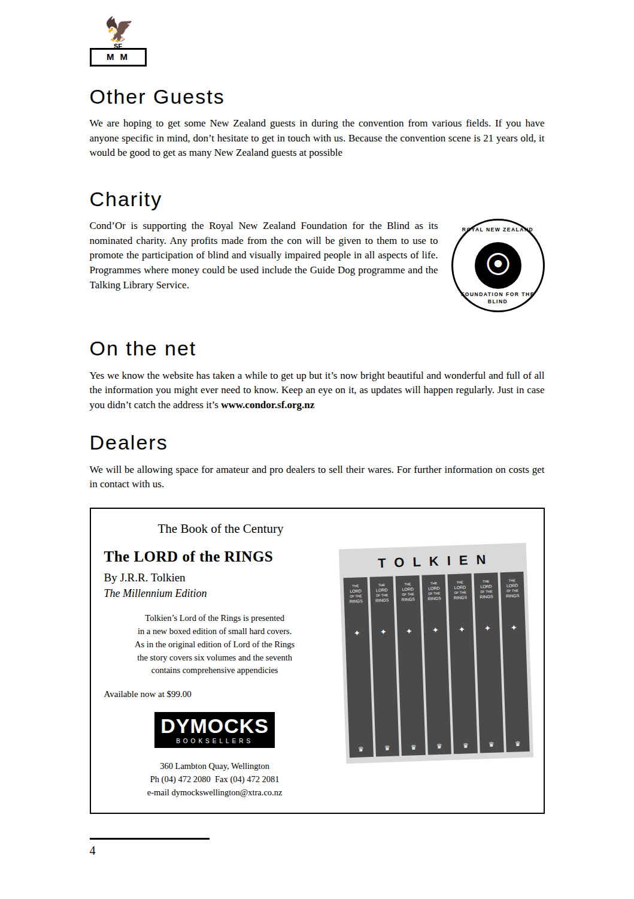🦅
SF
M M
Other Guests
We are hoping to get some New Zealand guests in during the convention from various fields. If you have anyone specific in mind, don’t hesitate to get in touch with us. Because the convention scene is 21 years old, it would be good to get as many New Zealand guests at possible
Charity
ROYAL NEW ZEALAND
⦿
FOUNDATION FOR THE BLIND
Cond’Or is supporting the Royal New Zealand Foundation for the Blind as its nominated charity. Any profits made from the con will be given to them to use to promote the participation of blind and visually impaired people in all aspects of life. Programmes where money could be used include the Guide Dog programme and the Talking Library Service.
On the net
Yes we know the website has taken a while to get up but it’s now bright beautiful and wonderful and full of all the information you might ever need to know. Keep an eye on it, as updates will happen regularly. Just in case you didn’t catch the address it’s www.condor.sf.org.nz
Dealers
We will be allowing space for amateur and pro dealers to sell their wares. For further information on costs get in contact with us.
The Book of the Century
The LORD of the RINGS
By J.R.R. Tolkien
The Millennium Edition
Tolkien’s Lord of the Rings is presented
in a new boxed edition of small hard covers.
As in the original edition of Lord of the Rings
the story covers six volumes and the seventh
contains comprehensive appendicies
Available now at $99.00
DYMOCKS
BOOKSELLERS
360 Lambton Quay, Wellington
Ph (04) 472 2080 Fax (04) 472 2081
e-mail dymockswellington@xtra.co.nz
TOLKIEN
THE
LORD
OF THE
RINGS
✦
♛
THE
LORD
OF THE
RINGS
✦
♛
THE
LORD
OF THE
RINGS
✦
♛
THE
LORD
OF THE
RINGS
✦
♛
THE
LORD
OF THE
RINGS
✦
♛
THE
LORD
OF THE
RINGS
✦
♛
THE
LORD
OF THE
RINGS
✦
♛
4